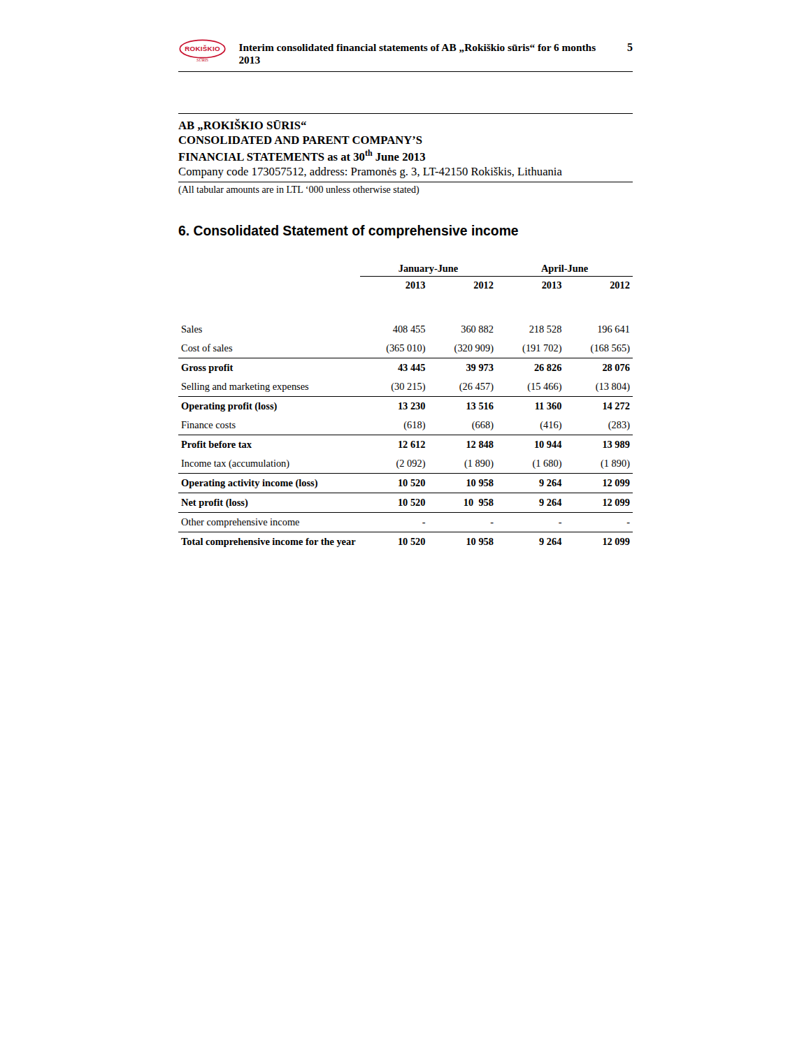ROKIŠKIO SŪRIS
Interim consolidated financial statements of AB „Rokiškio sūris“ for 6 months 2013
5
AB „ROKIŠKIO SŪRIS“
CONSOLIDATED AND PARENT COMPANY’S
FINANCIAL STATEMENTS as at 30th June 2013
Company code 173057512, address: Pramonės g. 3, LT-42150 Rokiškis, Lithuania
(All tabular amounts are in LTL ‘000 unless otherwise stated)
6. Consolidated Statement of comprehensive income
| | January-June | April-June |
| --- | --- | --- |
| | 2013 | 2012 | 2013 | 2012 |
| Sales | 408 455 | 360 882 | 218 528 | 196 641 |
| Cost of sales | (365 010) | (320 909) | (191 702) | (168 565) |
| Gross profit | 43 445 | 39 973 | 26 826 | 28 076 |
| Selling and marketing expenses | (30 215) | (26 457) | (15 466) | (13 804) |
| Operating profit (loss) | 13 230 | 13 516 | 11 360 | 14 272 |
| Finance costs | (618) | (668) | (416) | (283) |
| Profit before tax | 12 612 | 12 848 | 10 944 | 13 989 |
| Income tax (accumulation) | (2 092) | (1 890) | (1 680) | (1 890) |
| Operating activity income (loss) | 10 520 | 10 958 | 9 264 | 12 099 |
| Net profit (loss) | 10 520 | 10 958 | 9 264 | 12 099 |
| Other comprehensive income | - | - | - | - |
| Total comprehensive income for the year | 10 520 | 10 958 | 9 264 | 12 099 |